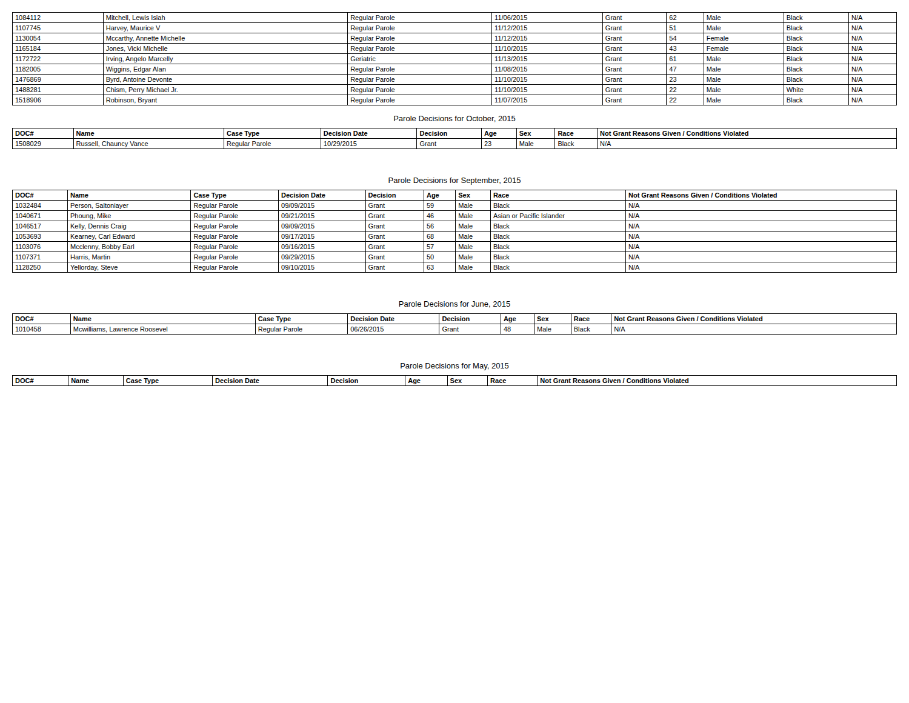| 1084112 | Mitchell, Lewis Isiah | Regular Parole | 11/06/2015 | Grant | 62 | Male | Black | N/A |
| 1107745 | Harvey, Maurice V | Regular Parole | 11/12/2015 | Grant | 51 | Male | Black | N/A |
| 1130054 | Mccarthy, Annette Michelle | Regular Parole | 11/12/2015 | Grant | 54 | Female | Black | N/A |
| 1165184 | Jones, Vicki Michelle | Regular Parole | 11/10/2015 | Grant | 43 | Female | Black | N/A |
| 1172722 | Irving, Angelo Marcelly | Geriatric | 11/13/2015 | Grant | 61 | Male | Black | N/A |
| 1182005 | Wiggins, Edgar Alan | Regular Parole | 11/08/2015 | Grant | 47 | Male | Black | N/A |
| 1476869 | Byrd, Antoine Devonte | Regular Parole | 11/10/2015 | Grant | 23 | Male | Black | N/A |
| 1488281 | Chism, Perry Michael Jr. | Regular Parole | 11/10/2015 | Grant | 22 | Male | White | N/A |
| 1518906 | Robinson, Bryant | Regular Parole | 11/07/2015 | Grant | 22 | Male | Black | N/A |
Parole Decisions for October, 2015
| DOC# | Name | Case Type | Decision Date | Decision | Age | Sex | Race | Not Grant Reasons Given / Conditions Violated |
| --- | --- | --- | --- | --- | --- | --- | --- | --- |
| 1508029 | Russell, Chauncy Vance | Regular Parole | 10/29/2015 | Grant | 23 | Male | Black | N/A |
Parole Decisions for September, 2015
| DOC# | Name | Case Type | Decision Date | Decision | Age | Sex | Race | Not Grant Reasons Given / Conditions Violated |
| --- | --- | --- | --- | --- | --- | --- | --- | --- |
| 1032484 | Person, Saltoniayer | Regular Parole | 09/09/2015 | Grant | 59 | Male | Black | N/A |
| 1040671 | Phoung, Mike | Regular Parole | 09/21/2015 | Grant | 46 | Male | Asian or Pacific Islander | N/A |
| 1046517 | Kelly, Dennis Craig | Regular Parole | 09/09/2015 | Grant | 56 | Male | Black | N/A |
| 1053693 | Kearney, Carl Edward | Regular Parole | 09/17/2015 | Grant | 68 | Male | Black | N/A |
| 1103076 | Mcclenny, Bobby Earl | Regular Parole | 09/16/2015 | Grant | 57 | Male | Black | N/A |
| 1107371 | Harris, Martin | Regular Parole | 09/29/2015 | Grant | 50 | Male | Black | N/A |
| 1128250 | Yellorday, Steve | Regular Parole | 09/10/2015 | Grant | 63 | Male | Black | N/A |
Parole Decisions for June, 2015
| DOC# | Name | Case Type | Decision Date | Decision | Age | Sex | Race | Not Grant Reasons Given / Conditions Violated |
| --- | --- | --- | --- | --- | --- | --- | --- | --- |
| 1010458 | Mcwilliams, Lawrence Roosevel | Regular Parole | 06/26/2015 | Grant | 48 | Male | Black | N/A |
Parole Decisions for May, 2015
| DOC# | Name | Case Type | Decision Date | Decision | Age | Sex | Race | Not Grant Reasons Given / Conditions Violated |
| --- | --- | --- | --- | --- | --- | --- | --- | --- |